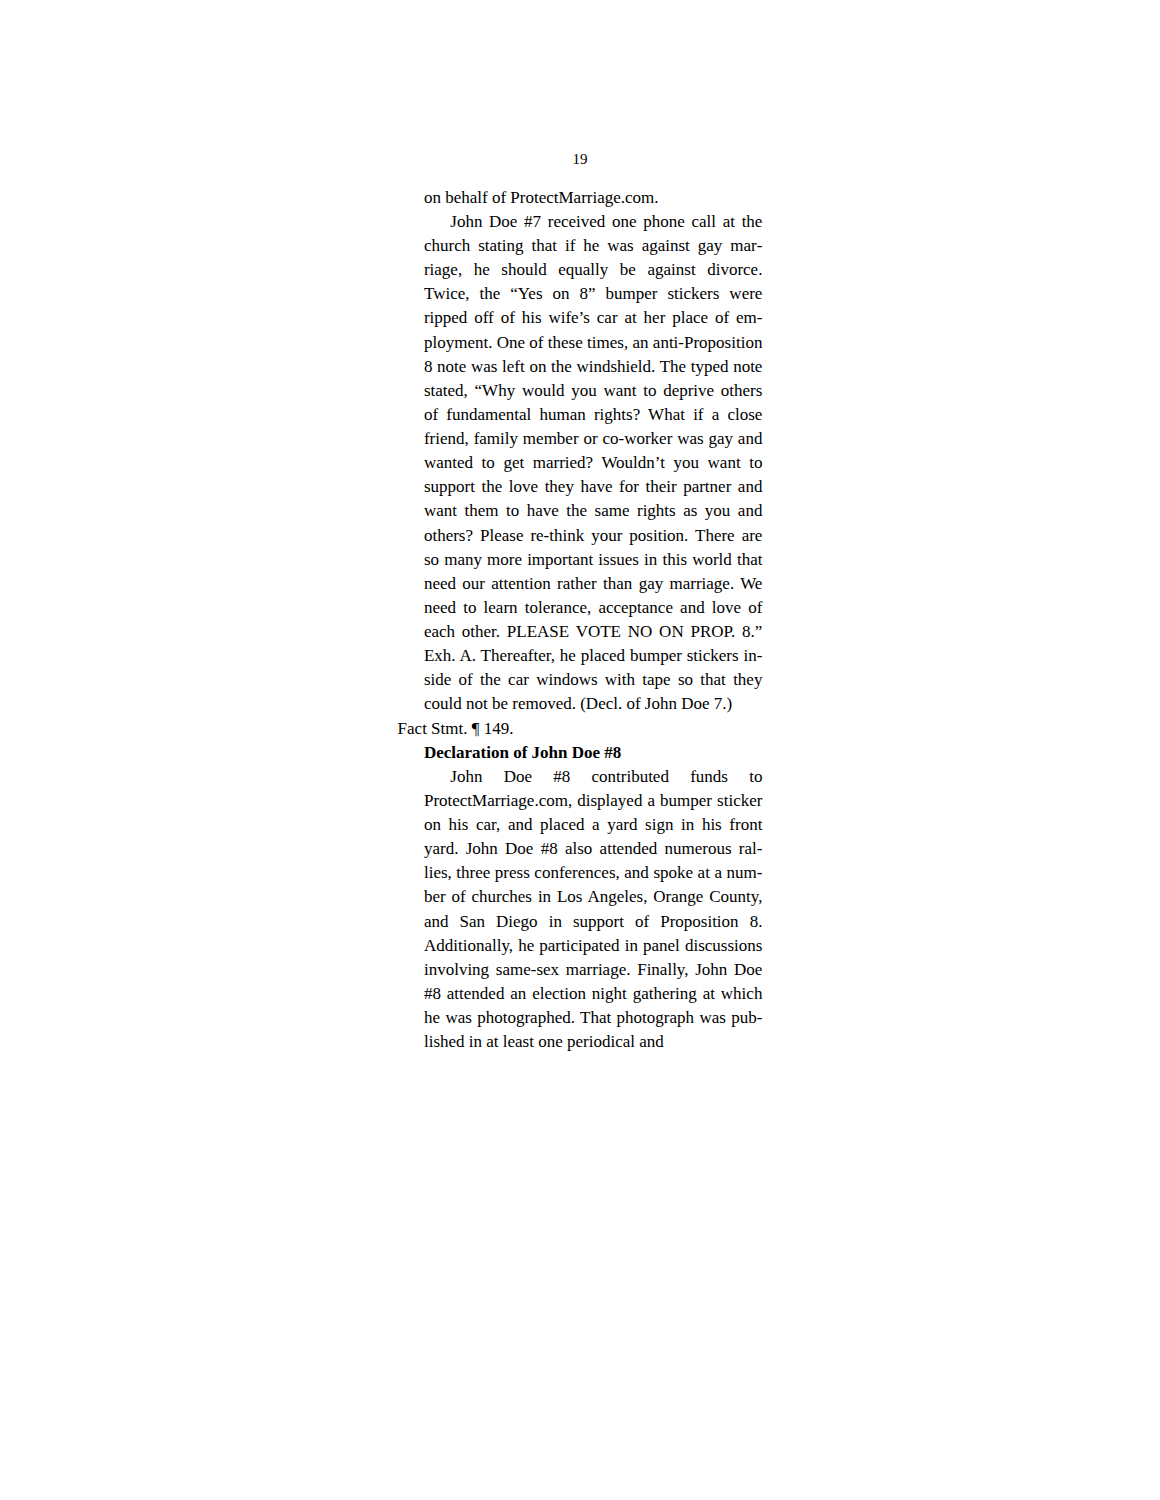19
on behalf of ProtectMarriage.com.
John Doe #7 received one phone call at the church stating that if he was against gay marriage, he should equally be against divorce. Twice, the “Yes on 8” bumper stickers were ripped off of his wife’s car at her place of employment. One of these times, an anti-Proposition 8 note was left on the windshield. The typed note stated, “Why would you want to deprive others of fundamental human rights? What if a close friend, family member or co-worker was gay and wanted to get married? Wouldn’t you want to support the love they have for their partner and want them to have the same rights as you and others? Please re-think your position. There are so many more important issues in this world that need our attention rather than gay marriage. We need to learn tolerance, acceptance and love of each other. PLEASE VOTE NO ON PROP. 8.” Exh. A. Thereafter, he placed bumper stickers inside of the car windows with tape so that they could not be removed. (Decl. of John Doe 7.)
Fact Stmt. ¶ 149.
Declaration of John Doe #8
John Doe #8 contributed funds to ProtectMarriage.com, displayed a bumper sticker on his car, and placed a yard sign in his front yard. John Doe #8 also attended numerous rallies, three press conferences, and spoke at a number of churches in Los Angeles, Orange County, and San Diego in support of Proposition 8. Additionally, he participated in panel discussions involving same-sex marriage. Finally, John Doe #8 attended an election night gathering at which he was photographed. That photograph was published in at least one periodical and